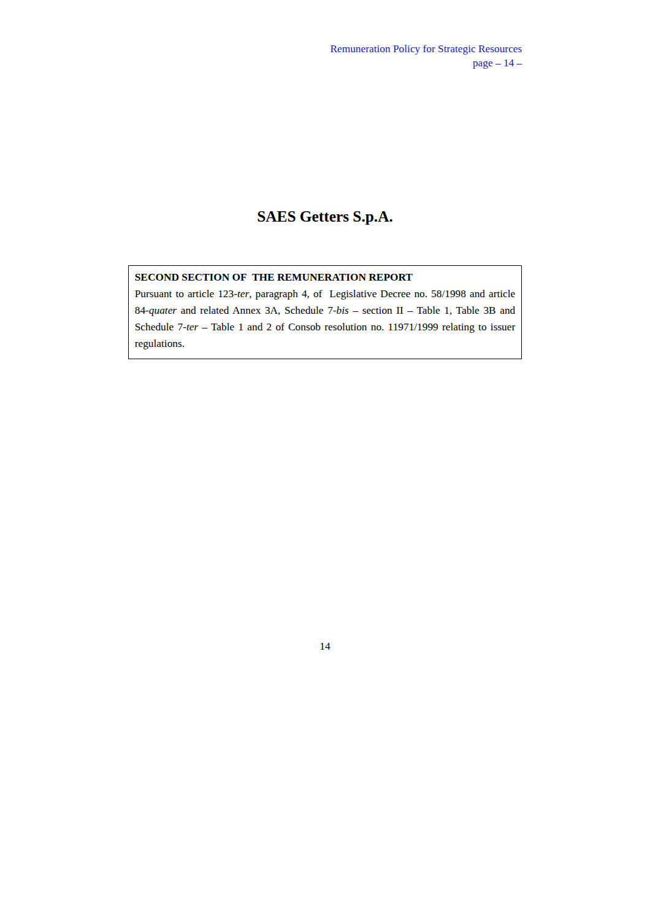Remuneration Policy for Strategic Resources
page – 14 –
SAES Getters S.p.A.
SECOND SECTION OF THE REMUNERATION REPORT
Pursuant to article 123-ter, paragraph 4, of Legislative Decree no. 58/1998 and article 84-quater and related Annex 3A, Schedule 7-bis – section II – Table 1, Table 3B and Schedule 7-ter – Table 1 and 2 of Consob resolution no. 11971/1999 relating to issuer regulations.
14